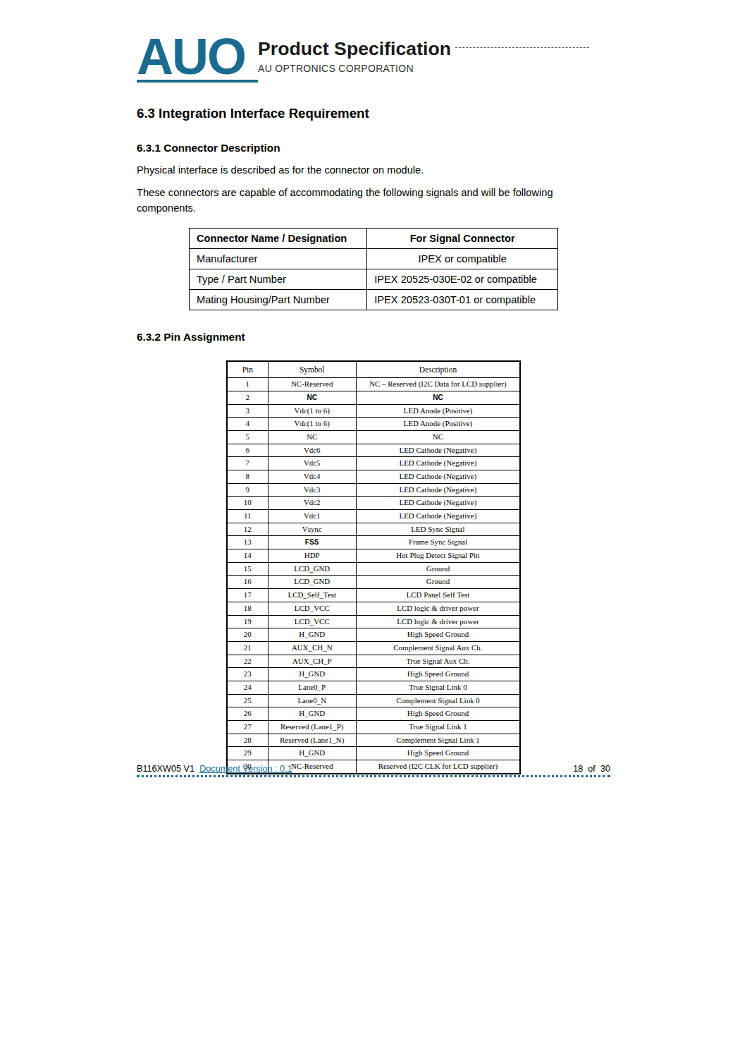AUO
Product Specification
AU OPTRONICS CORPORATION
6.3 Integration Interface Requirement
6.3.1 Connector Description
Physical interface is described as for the connector on module.
These connectors are capable of accommodating the following signals and will be following components.
| Connector Name / Designation | For Signal Connector |
| Manufacturer | IPEX or compatible |
| Type / Part Number | IPEX 20525-030E-02 or compatible |
| Mating Housing/Part Number | IPEX 20523-030T-01 or compatible |
6.3.2 Pin Assignment
| Pin | Symbol | Description |
| --- | --- | --- |
| 1 | NC-Reserved | NC – Reserved (I2C Data for LCD supplier) |
| 2 | NC | NC |
| 3 | Vdc(1 to 6) | LED Anode (Positive) |
| 4 | Vdc(1 to 6) | LED Anode (Positive) |
| 5 | NC | NC |
| 6 | Vdc6 | LED Cathode (Negative) |
| 7 | Vdc5 | LED Cathode (Negative) |
| 8 | Vdc4 | LED Cathode (Negative) |
| 9 | Vdc3 | LED Cathode (Negative) |
| 10 | Vdc2 | LED Cathode (Negative) |
| 11 | Vdc1 | LED Cathode (Negative) |
| 12 | Vsync | LED Sync Signal |
| 13 | FSS | Frame Sync Signal |
| 14 | HDP | Hot Plug Detect Signal Pin |
| 15 | LCD_GND | Ground |
| 16 | LCD_GND | Ground |
| 17 | LCD_Self_Test | LCD Panel Self Test |
| 18 | LCD_VCC | LCD logic & driver power |
| 19 | LCD_VCC | LCD logic & driver power |
| 20 | H_GND | High Speed Ground |
| 21 | AUX_CH_N | Complement Signal Aux Ch. |
| 22 | AUX_CH_P | True Signal Aux Ch. |
| 23 | H_GND | High Speed Ground |
| 24 | Lane0_P | True Signal Link 0 |
| 25 | Lane0_N | Complement Signal Link 0 |
| 26 | H_GND | High Speed Ground |
| 27 | Reserved (Lane1_P) | True Signal Link 1 |
| 28 | Reserved (Lane1_N) | Complement Signal Link 1 |
| 29 | H_GND | High Speed Ground |
| 30 | NC-Reserved | Reserved (I2C CLK for LCD supplier) |
B116XW05 V1 Document Version : 0.1
18 of 30